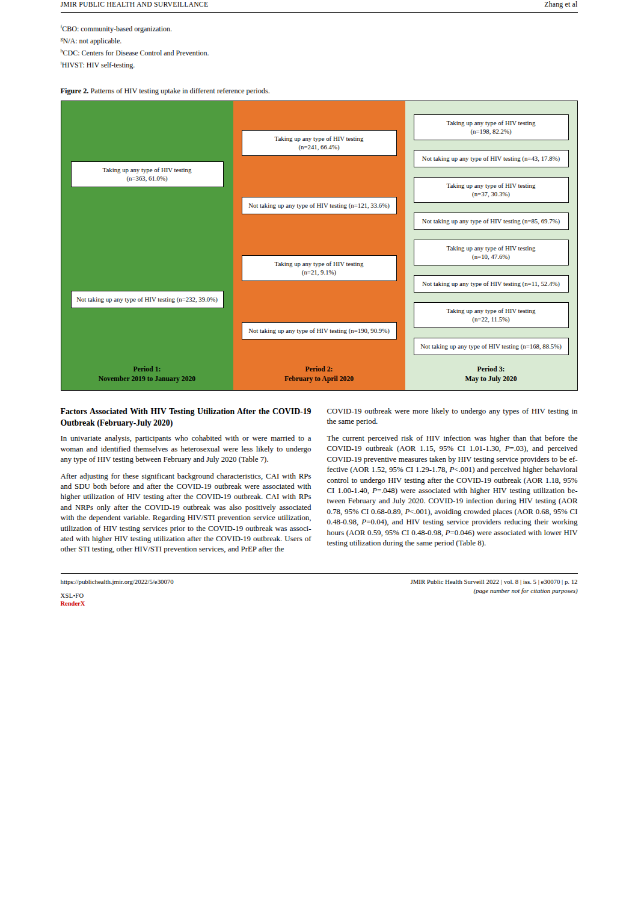JMIR Public Health and Surveillance Zhang et al
fCBO: community-based organization.
gN/A: not applicable.
hCDC: Centers for Disease Control and Prevention.
iHIVST: HIV self-testing.
Figure 2. Patterns of HIV testing uptake in different reference periods.
Taking up any type of HIV testing
(n=363, 61.0%)
Not taking up any type of HIV testing (n=232, 39.0%)
Taking up any type of HIV testing
(n=241, 66.4%)
Not taking up any type of HIV testing (n=121, 33.6%)
Taking up any type of HIV testing
(n=21, 9.1%)
Not taking up any type of HIV testing (n=190, 90.9%)
Taking up any type of HIV testing
(n=198, 82.2%)
Not taking up any type of HIV testing (n=43, 17.8%)
Taking up any type of HIV testing
(n=37, 30.3%)
Not taking up any type of HIV testing (n=85, 69.7%)
Taking up any type of HIV testing
(n=10, 47.6%)
Not taking up any type of HIV testing (n=11, 52.4%)
Taking up any type of HIV testing
(n=22, 11.5%)
Not taking up any type of HIV testing (n=168, 88.5%)
Period 1:
November 2019 to January 2020
Period 2:
February to April 2020
Period 3:
May to July 2020
Factors Associated With HIV Testing Utilization After the COVID-19 Outbreak (February-July 2020)
In univariate analysis, participants who cohabited with or were married to a woman and identified themselves as heterosexual were less likely to undergo any type of HIV testing between February and July 2020 (Table 7).
After adjusting for these significant background characteristics, CAI with RPs and SDU both before and after the COVID-19 outbreak were associated with higher utilization of HIV testing after the COVID-19 outbreak. CAI with RPs and NRPs only after the COVID-19 outbreak was also positively associated with the dependent variable. Regarding HIV/STI prevention service utilization, utilization of HIV testing services prior to the COVID-19 outbreak was associated with higher HIV testing utilization after the COVID-19 outbreak. Users of other STI testing, other HIV/STI prevention services, and PrEP after the
COVID-19 outbreak were more likely to undergo any types of HIV testing in the same period.
The current perceived risk of HIV infection was higher than that before the COVID-19 outbreak (AOR 1.15, 95% CI 1.01-1.30, P=.03), and perceived COVID-19 preventive measures taken by HIV testing service providers to be effective (AOR 1.52, 95% CI 1.29-1.78, P<.001) and perceived higher behavioral control to undergo HIV testing after the COVID-19 outbreak (AOR 1.18, 95% CI 1.00-1.40, P=.048) were associated with higher HIV testing utilization between February and July 2020. COVID-19 infection during HIV testing (AOR 0.78, 95% CI 0.68-0.89, P<.001), avoiding crowded places (AOR 0.68, 95% CI 0.48-0.98, P=0.04), and HIV testing service providers reducing their working hours (AOR 0.59, 95% CI 0.48-0.98, P=0.046) were associated with lower HIV testing utilization during the same period (Table 8).
https://publichealth.jmir.org/2022/5/e30070
XSL•FO
RenderX
JMIR Public Health Surveill 2022 | vol. 8 | iss. 5 | e30070 | p. 12
(page number not for citation purposes)